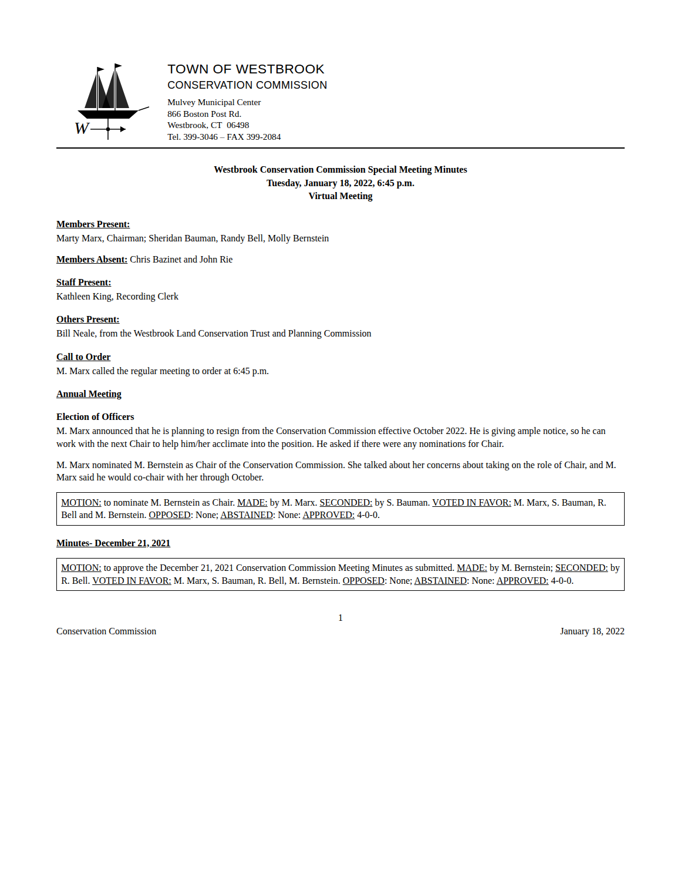W
TOWN OF WESTBROOK
CONSERVATION COMMISSION
Mulvey Municipal Center
866 Boston Post Rd.
Westbrook, CT 06498
Tel. 399-3046 – FAX 399-2084
Westbrook Conservation Commission Special Meeting Minutes
Tuesday, January 18, 2022, 6:45 p.m.
Virtual Meeting
Members Present:
Marty Marx, Chairman; Sheridan Bauman, Randy Bell, Molly Bernstein
Members Absent: Chris Bazinet and John Rie
Staff Present:
Kathleen King, Recording Clerk
Others Present:
Bill Neale, from the Westbrook Land Conservation Trust and Planning Commission
Call to Order
M. Marx called the regular meeting to order at 6:45 p.m.
Annual Meeting
Election of Officers
M. Marx announced that he is planning to resign from the Conservation Commission effective October 2022. He is giving ample notice, so he can work with the next Chair to help him/her acclimate into the position. He asked if there were any nominations for Chair.
M. Marx nominated M. Bernstein as Chair of the Conservation Commission. She talked about her concerns about taking on the role of Chair, and M. Marx said he would co-chair with her through October.
MOTION: to nominate M. Bernstein as Chair. MADE: by M. Marx. SECONDED: by S. Bauman. VOTED IN FAVOR: M. Marx, S. Bauman, R. Bell and M. Bernstein. OPPOSED: None; ABSTAINED: None: APPROVED: 4-0-0.
Minutes- December 21, 2021
MOTION: to approve the December 21, 2021 Conservation Commission Meeting Minutes as submitted. MADE: by M. Bernstein; SECONDED: by R. Bell. VOTED IN FAVOR: M. Marx, S. Bauman, R. Bell, M. Bernstein. OPPOSED: None; ABSTAINED: None: APPROVED: 4-0-0.
1
Conservation Commission January 18, 2022